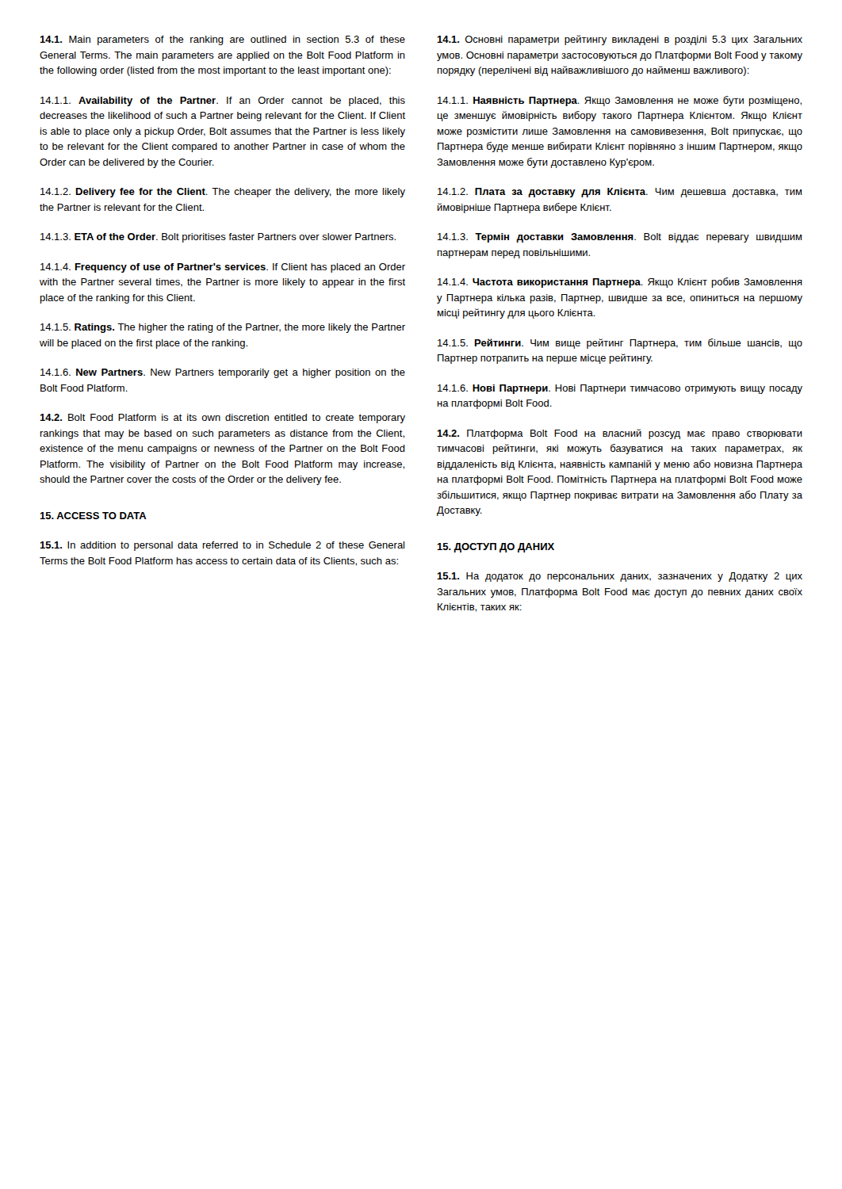14.1. Main parameters of the ranking are outlined in section 5.3 of these General Terms. The main parameters are applied on the Bolt Food Platform in the following order (listed from the most important to the least important one):
14.1.1. Availability of the Partner. If an Order cannot be placed, this decreases the likelihood of such a Partner being relevant for the Client. If Client is able to place only a pickup Order, Bolt assumes that the Partner is less likely to be relevant for the Client compared to another Partner in case of whom the Order can be delivered by the Courier.
14.1.2. Delivery fee for the Client. The cheaper the delivery, the more likely the Partner is relevant for the Client.
14.1.3. ETA of the Order. Bolt prioritises faster Partners over slower Partners.
14.1.4. Frequency of use of Partner's services. If Client has placed an Order with the Partner several times, the Partner is more likely to appear in the first place of the ranking for this Client.
14.1.5. Ratings. The higher the rating of the Partner, the more likely the Partner will be placed on the first place of the ranking.
14.1.6. New Partners. New Partners temporarily get a higher position on the Bolt Food Platform.
14.2. Bolt Food Platform is at its own discretion entitled to create temporary rankings that may be based on such parameters as distance from the Client, existence of the menu campaigns or newness of the Partner on the Bolt Food Platform. The visibility of Partner on the Bolt Food Platform may increase, should the Partner cover the costs of the Order or the delivery fee.
15. ACCESS TO DATA
15.1. In addition to personal data referred to in Schedule 2 of these General Terms the Bolt Food Platform has access to certain data of its Clients, such as:
14.1. Основні параметри рейтингу викладені в розділі 5.3 цих Загальних умов. Основні параметри застосовуються до Платформи Bolt Food у такому порядку (перелічені від найважливішого до найменш важливого):
14.1.1. Наявність Партнера. Якщо Замовлення не може бути розміщено, це зменшує ймовірність вибору такого Партнера Клієнтом. Якщо Клієнт може розмістити лише Замовлення на самовивезення, Bolt припускає, що Партнера буде менше вибирати Клієнт порівняно з іншим Партнером, якщо Замовлення може бути доставлено Кур'єром.
14.1.2. Плата за доставку для Клієнта. Чим дешевша доставка, тим ймовірніше Партнера вибере Клієнт.
14.1.3. Термін доставки Замовлення. Bolt віддає перевагу швидшим партнерам перед повільнішими.
14.1.4. Частота використання Партнера. Якщо Клієнт робив Замовлення у Партнера кілька разів, Партнер, швидше за все, опиниться на першому місці рейтингу для цього Клієнта.
14.1.5. Рейтинги. Чим вище рейтинг Партнера, тим більше шансів, що Партнер потрапить на перше місце рейтингу.
14.1.6. Нові Партнери. Нові Партнери тимчасово отримують вищу посаду на платформі Bolt Food.
14.2. Платформа Bolt Food на власний розсуд має право створювати тимчасові рейтинги, які можуть базуватися на таких параметрах, як віддаленість від Клієнта, наявність кампаній у меню або новизна Партнера на платформі Bolt Food. Помітність Партнера на платформі Bolt Food може збільшитися, якщо Партнер покриває витрати на Замовлення або Плату за Доставку.
15. ДОСТУП ДО ДАНИХ
15.1. На додаток до персональних даних, зазначених у Додатку 2 цих Загальних умов, Платформа Bolt Food має доступ до певних даних своїх Клієнтів, таких як: